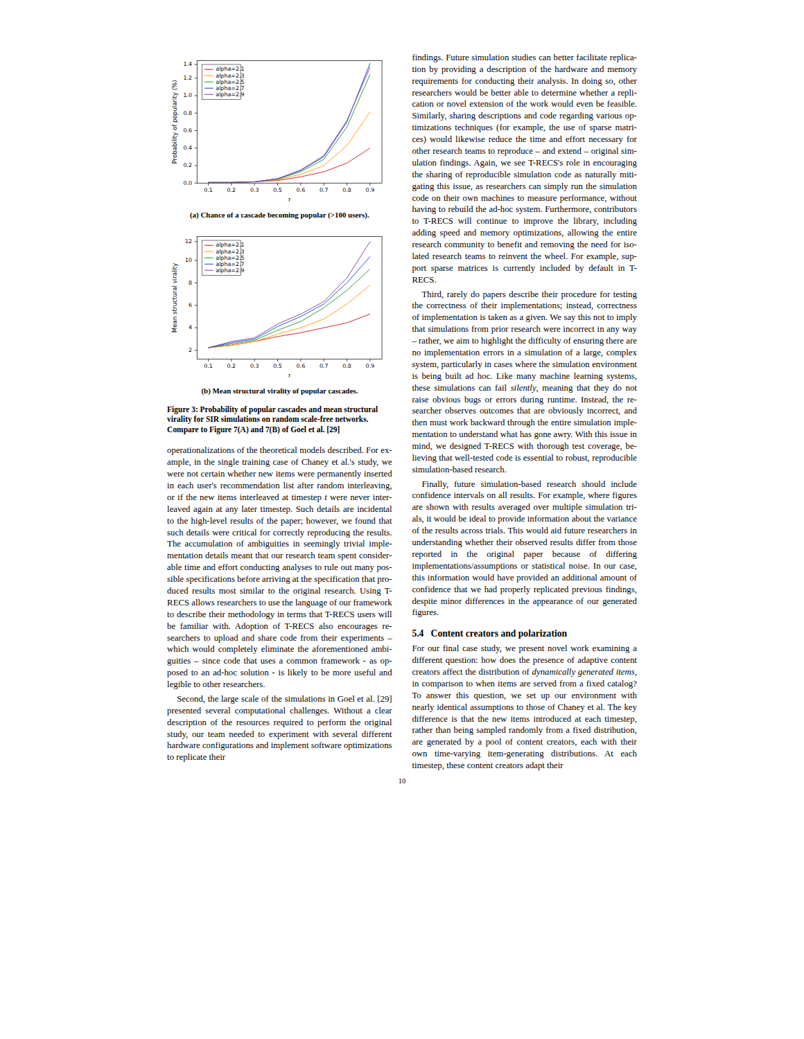0.0 0.2 0.4 0.6 0.8 1.0 1.2 1.4 0.1 0.2 0.3 0.5 0.6 0.7 0.8 0.9 r Probability of popularity (%) alpha=2.1 alpha=2.3 alpha=2.5 alpha=2.7 alpha=2.9
(a) Chance of a cascade becoming popular (>100 users).
2 4 6 8 10 12 0.1 0.2 0.3 0.5 0.6 0.7 0.8 0.9 r Mean structural virality alpha=2.1 alpha=2.3 alpha=2.5 alpha=2.7 alpha=2.9
(b) Mean structural virality of popular cascades.
Figure 3: Probability of popular cascades and mean structural virality for SIR simulations on random scale-free networks. Compare to Figure 7(A) and 7(B) of Goel et al. [29]
operationalizations of the theoretical models described. For example, in the single training case of Chaney et al.'s study, we were not certain whether new items were permanently inserted in each user's recommendation list after random interleaving, or if the new items interleaved at timestep t were never interleaved again at any later timestep. Such details are incidental to the high-level results of the paper; however, we found that such details were critical for correctly reproducing the results. The accumulation of ambiguities in seemingly trivial implementation details meant that our research team spent considerable time and effort conducting analyses to rule out many possible specifications before arriving at the specification that produced results most similar to the original research. Using T-RECS allows researchers to use the language of our framework to describe their methodology in terms that T-RECS users will be familiar with. Adoption of T-RECS also encourages researchers to upload and share code from their experiments – which would completely eliminate the aforementioned ambiguities – since code that uses a common framework - as opposed to an ad-hoc solution - is likely to be more useful and legible to other researchers.
Second, the large scale of the simulations in Goel et al. [29] presented several computational challenges. Without a clear description of the resources required to perform the original study, our team needed to experiment with several different hardware configurations and implement software optimizations to replicate their
findings. Future simulation studies can better facilitate replication by providing a description of the hardware and memory requirements for conducting their analysis. In doing so, other researchers would be better able to determine whether a replication or novel extension of the work would even be feasible. Similarly, sharing descriptions and code regarding various optimizations techniques (for example, the use of sparse matrices) would likewise reduce the time and effort necessary for other research teams to reproduce – and extend – original simulation findings. Again, we see T-RECS's role in encouraging the sharing of reproducible simulation code as naturally mitigating this issue, as researchers can simply run the simulation code on their own machines to measure performance, without having to rebuild the ad-hoc system. Furthermore, contributors to T-RECS will continue to improve the library, including adding speed and memory optimizations, allowing the entire research community to benefit and removing the need for isolated research teams to reinvent the wheel. For example, support sparse matrices is currently included by default in T-RECS.
Third, rarely do papers describe their procedure for testing the correctness of their implementations; instead, correctness of implementation is taken as a given. We say this not to imply that simulations from prior research were incorrect in any way – rather, we aim to highlight the difficulty of ensuring there are no implementation errors in a simulation of a large, complex system, particularly in cases where the simulation environment is being built ad hoc. Like many machine learning systems, these simulations can fail silently, meaning that they do not raise obvious bugs or errors during runtime. Instead, the researcher observes outcomes that are obviously incorrect, and then must work backward through the entire simulation implementation to understand what has gone awry. With this issue in mind, we designed T-RECS with thorough test coverage, believing that well-tested code is essential to robust, reproducible simulation-based research.
Finally, future simulation-based research should include confidence intervals on all results. For example, where figures are shown with results averaged over multiple simulation trials, it would be ideal to provide information about the variance of the results across trials. This would aid future researchers in understanding whether their observed results differ from those reported in the original paper because of differing implementations/assumptions or statistical noise. In our case, this information would have provided an additional amount of confidence that we had properly replicated previous findings, despite minor differences in the appearance of our generated figures.
5.4 Content creators and polarization
For our final case study, we present novel work examining a different question: how does the presence of adaptive content creators affect the distribution of dynamically generated items, in comparison to when items are served from a fixed catalog? To answer this question, we set up our environment with nearly identical assumptions to those of Chaney et al. The key difference is that the new items introduced at each timestep, rather than being sampled randomly from a fixed distribution, are generated by a pool of content creators, each with their own time-varying item-generating distributions. At each timestep, these content creators adapt their
10